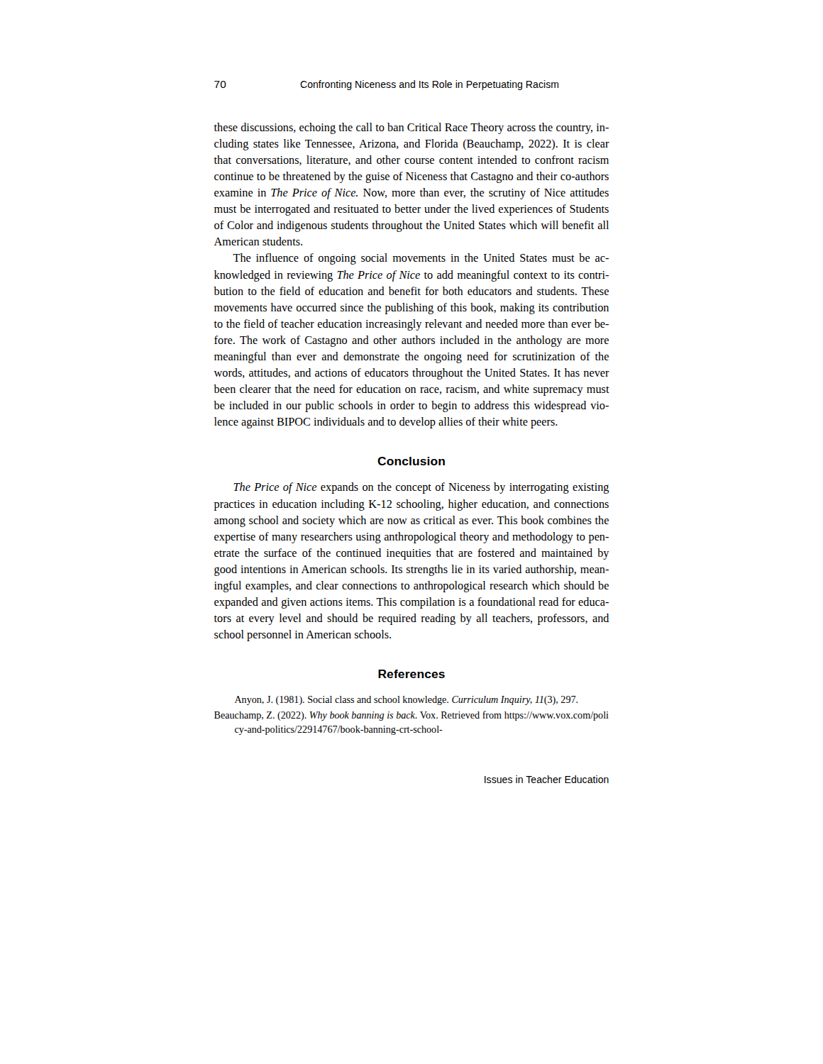70 Confronting Niceness and Its Role in Perpetuating Racism
these discussions, echoing the call to ban Critical Race Theory across the country, including states like Tennessee, Arizona, and Florida (Beauchamp, 2022). It is clear that conversations, literature, and other course content intended to confront racism continue to be threatened by the guise of Niceness that Castagno and their co-authors examine in The Price of Nice. Now, more than ever, the scrutiny of Nice attitudes must be interrogated and resituated to better under the lived experiences of Students of Color and indigenous students throughout the United States which will benefit all American students.
The influence of ongoing social movements in the United States must be acknowledged in reviewing The Price of Nice to add meaningful context to its contribution to the field of education and benefit for both educators and students. These movements have occurred since the publishing of this book, making its contribution to the field of teacher education increasingly relevant and needed more than ever before. The work of Castagno and other authors included in the anthology are more meaningful than ever and demonstrate the ongoing need for scrutinization of the words, attitudes, and actions of educators throughout the United States. It has never been clearer that the need for education on race, racism, and white supremacy must be included in our public schools in order to begin to address this widespread violence against BIPOC individuals and to develop allies of their white peers.
Conclusion
The Price of Nice expands on the concept of Niceness by interrogating existing practices in education including K-12 schooling, higher education, and connections among school and society which are now as critical as ever. This book combines the expertise of many researchers using anthropological theory and methodology to penetrate the surface of the continued inequities that are fostered and maintained by good intentions in American schools. Its strengths lie in its varied authorship, meaningful examples, and clear connections to anthropological research which should be expanded and given actions items. This compilation is a foundational read for educators at every level and should be required reading by all teachers, professors, and school personnel in American schools.
References
Anyon, J. (1981). Social class and school knowledge. Curriculum Inquiry, 11(3), 297.
Beauchamp, Z. (2022). Why book banning is back. Vox. Retrieved from https://www.vox.com/policy-and-politics/22914767/book-banning-crt-school-
Issues in Teacher Education